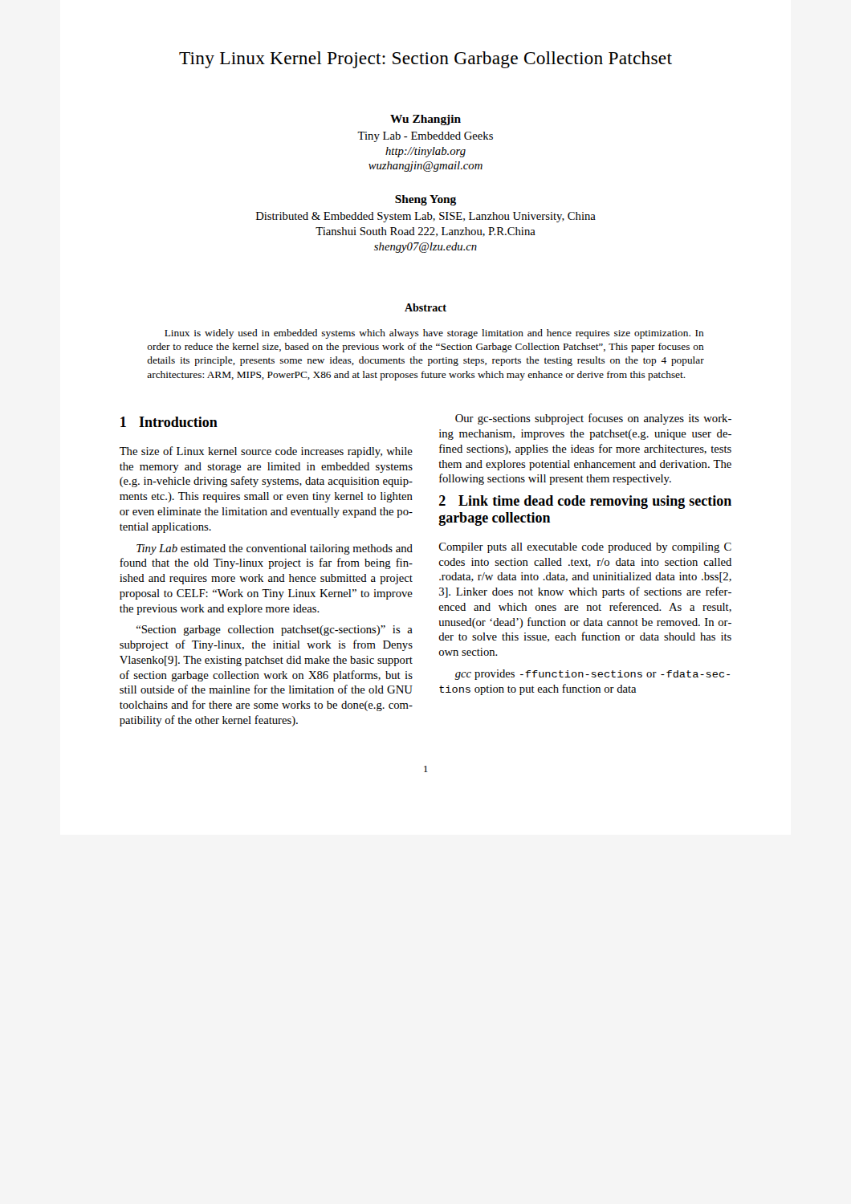Tiny Linux Kernel Project: Section Garbage Collection Patchset
Wu Zhangjin
Tiny Lab - Embedded Geeks
http://tinylab.org
wuzhangjin@gmail.com
Sheng Yong
Distributed & Embedded System Lab, SISE, Lanzhou University, China
Tianshui South Road 222, Lanzhou, P.R.China
shengy07@lzu.edu.cn
Abstract
Linux is widely used in embedded systems which always have storage limitation and hence requires size optimization. In order to reduce the kernel size, based on the previous work of the “Section Garbage Collection Patchset”, This paper focuses on details its principle, presents some new ideas, documents the porting steps, reports the testing results on the top 4 popular architectures: ARM, MIPS, PowerPC, X86 and at last proposes future works which may enhance or derive from this patchset.
1 Introduction
The size of Linux kernel source code increases rapidly, while the memory and storage are limited in embedded systems (e.g. in-vehicle driving safety systems, data acquisition equipments etc.). This requires small or even tiny kernel to lighten or even eliminate the limitation and eventually expand the potential applications.
Tiny Lab estimated the conventional tailoring methods and found that the old Tiny-linux project is far from being finished and requires more work and hence submitted a project proposal to CELF: “Work on Tiny Linux Kernel” to improve the previous work and explore more ideas.
“Section garbage collection patchset(gc-sections)” is a subproject of Tiny-linux, the initial work is from Denys Vlasenko[9]. The existing patchset did make the basic support of section garbage collection work on X86 platforms, but is still outside of the mainline for the limitation of the old GNU toolchains and for there are some works to be done(e.g. compatibility of the other kernel features).
Our gc-sections subproject focuses on analyzes its working mechanism, improves the patchset(e.g. unique user defined sections), applies the ideas for more architectures, tests them and explores potential enhancement and derivation. The following sections will present them respectively.
2 Link time dead code removing using section garbage collection
Compiler puts all executable code produced by compiling C codes into section called .text, r/o data into section called .rodata, r/w data into .data, and uninitialized data into .bss[2, 3]. Linker does not know which parts of sections are referenced and which ones are not referenced. As a result, unused(or ‘dead’) function or data cannot be removed. In order to solve this issue, each function or data should has its own section.
gcc provides -ffunction-sections or -fdata-sections option to put each function or data
1